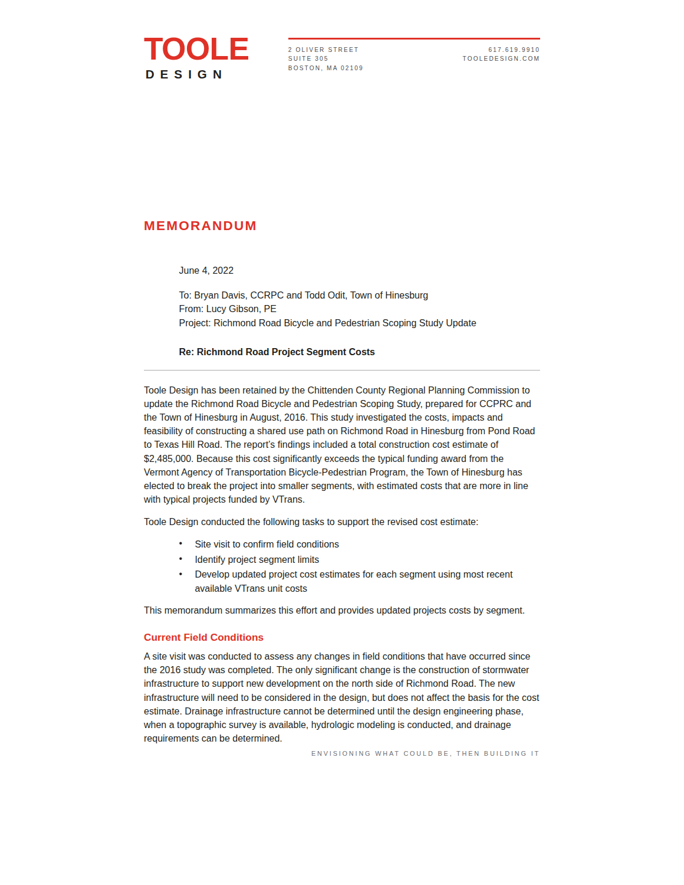TOOLE
DESIGN
2 OLIVER STREET
SUITE 305
BOSTON, MA 02109
617.619.9910
TOOLEDESIGN.COM
MEMORANDUM
June 4, 2022
To: Bryan Davis, CCRPC and Todd Odit, Town of Hinesburg
From: Lucy Gibson, PE
Project: Richmond Road Bicycle and Pedestrian Scoping Study Update
Re: Richmond Road Project Segment Costs
Toole Design has been retained by the Chittenden County Regional Planning Commission to update the Richmond Road Bicycle and Pedestrian Scoping Study, prepared for CCPRC and the Town of Hinesburg in August, 2016. This study investigated the costs, impacts and feasibility of constructing a shared use path on Richmond Road in Hinesburg from Pond Road to Texas Hill Road. The report’s findings included a total construction cost estimate of $2,485,000. Because this cost significantly exceeds the typical funding award from the Vermont Agency of Transportation Bicycle-Pedestrian Program, the Town of Hinesburg has elected to break the project into smaller segments, with estimated costs that are more in line with typical projects funded by VTrans.
Toole Design conducted the following tasks to support the revised cost estimate:
Site visit to confirm field conditions
Identify project segment limits
Develop updated project cost estimates for each segment using most recent available VTrans unit costs
This memorandum summarizes this effort and provides updated projects costs by segment.
Current Field Conditions
A site visit was conducted to assess any changes in field conditions that have occurred since the 2016 study was completed. The only significant change is the construction of stormwater infrastructure to support new development on the north side of Richmond Road. The new infrastructure will need to be considered in the design, but does not affect the basis for the cost estimate. Drainage infrastructure cannot be determined until the design engineering phase, when a topographic survey is available, hydrologic modeling is conducted, and drainage requirements can be determined.
ENVISIONING WHAT COULD BE, THEN BUILDING IT